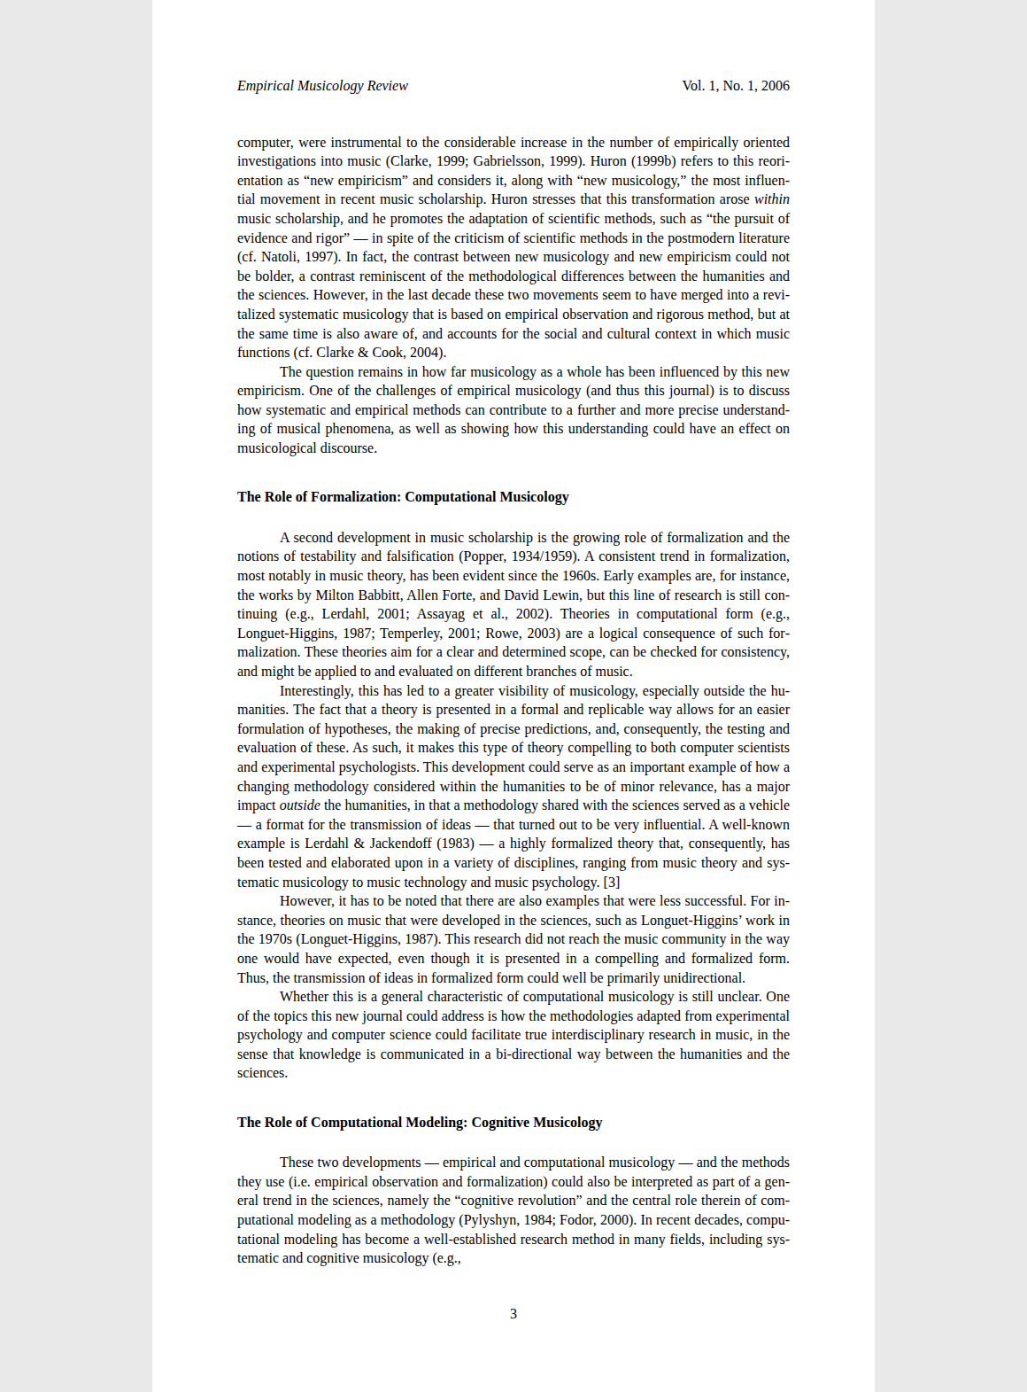Empirical Musicology Review Vol. 1, No. 1, 2006
computer, were instrumental to the considerable increase in the number of empirically oriented investigations into music (Clarke, 1999; Gabrielsson, 1999). Huron (1999b) refers to this reorientation as “new empiricism” and considers it, along with “new musicology,” the most influential movement in recent music scholarship. Huron stresses that this transformation arose within music scholarship, and he promotes the adaptation of scientific methods, such as “the pursuit of evidence and rigor” — in spite of the criticism of scientific methods in the postmodern literature (cf. Natoli, 1997). In fact, the contrast between new musicology and new empiricism could not be bolder, a contrast reminiscent of the methodological differences between the humanities and the sciences. However, in the last decade these two movements seem to have merged into a revitalized systematic musicology that is based on empirical observation and rigorous method, but at the same time is also aware of, and accounts for the social and cultural context in which music functions (cf. Clarke & Cook, 2004).
The question remains in how far musicology as a whole has been influenced by this new empiricism. One of the challenges of empirical musicology (and thus this journal) is to discuss how systematic and empirical methods can contribute to a further and more precise understanding of musical phenomena, as well as showing how this understanding could have an effect on musicological discourse.
The Role of Formalization: Computational Musicology
A second development in music scholarship is the growing role of formalization and the notions of testability and falsification (Popper, 1934/1959). A consistent trend in formalization, most notably in music theory, has been evident since the 1960s. Early examples are, for instance, the works by Milton Babbitt, Allen Forte, and David Lewin, but this line of research is still continuing (e.g., Lerdahl, 2001; Assayag et al., 2002). Theories in computational form (e.g., Longuet-Higgins, 1987; Temperley, 2001; Rowe, 2003) are a logical consequence of such formalization. These theories aim for a clear and determined scope, can be checked for consistency, and might be applied to and evaluated on different branches of music.
Interestingly, this has led to a greater visibility of musicology, especially outside the humanities. The fact that a theory is presented in a formal and replicable way allows for an easier formulation of hypotheses, the making of precise predictions, and, consequently, the testing and evaluation of these. As such, it makes this type of theory compelling to both computer scientists and experimental psychologists. This development could serve as an important example of how a changing methodology considered within the humanities to be of minor relevance, has a major impact outside the humanities, in that a methodology shared with the sciences served as a vehicle — a format for the transmission of ideas — that turned out to be very influential. A well-known example is Lerdahl & Jackendoff (1983) — a highly formalized theory that, consequently, has been tested and elaborated upon in a variety of disciplines, ranging from music theory and systematic musicology to music technology and music psychology. [3]
However, it has to be noted that there are also examples that were less successful. For instance, theories on music that were developed in the sciences, such as Longuet-Higgins’ work in the 1970s (Longuet-Higgins, 1987). This research did not reach the music community in the way one would have expected, even though it is presented in a compelling and formalized form. Thus, the transmission of ideas in formalized form could well be primarily unidirectional.
Whether this is a general characteristic of computational musicology is still unclear. One of the topics this new journal could address is how the methodologies adapted from experimental psychology and computer science could facilitate true interdisciplinary research in music, in the sense that knowledge is communicated in a bi-directional way between the humanities and the sciences.
The Role of Computational Modeling: Cognitive Musicology
These two developments — empirical and computational musicology — and the methods they use (i.e. empirical observation and formalization) could also be interpreted as part of a general trend in the sciences, namely the “cognitive revolution” and the central role therein of computational modeling as a methodology (Pylyshyn, 1984; Fodor, 2000). In recent decades, computational modeling has become a well-established research method in many fields, including systematic and cognitive musicology (e.g.,
3